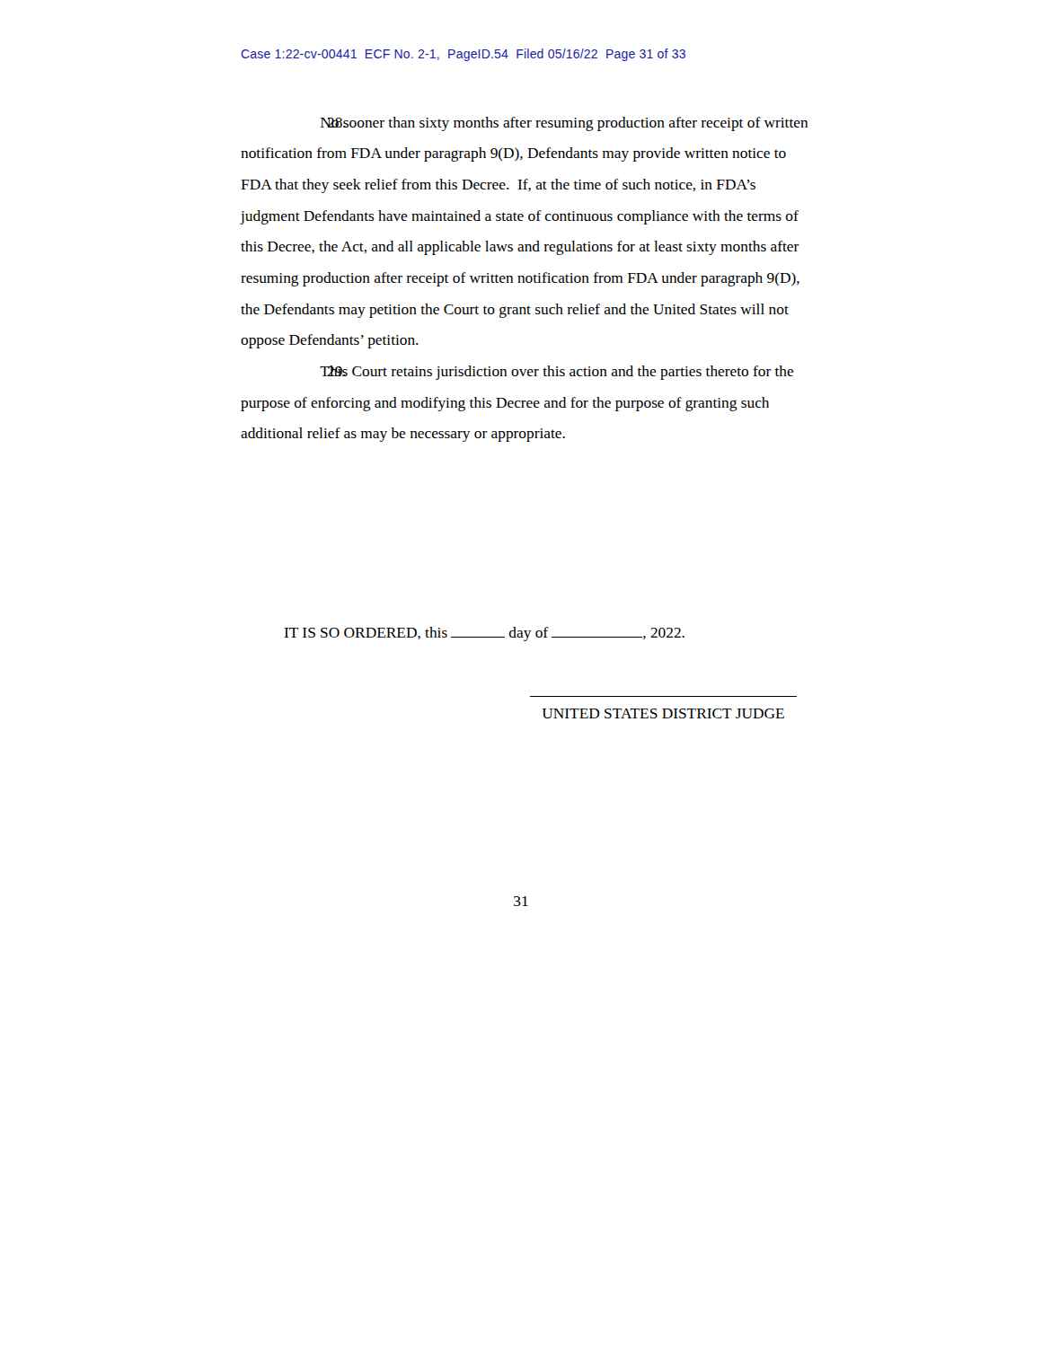Case 1:22-cv-00441 ECF No. 2-1, PageID.54 Filed 05/16/22 Page 31 of 33
28. No sooner than sixty months after resuming production after receipt of written notification from FDA under paragraph 9(D), Defendants may provide written notice to FDA that they seek relief from this Decree. If, at the time of such notice, in FDA’s judgment Defendants have maintained a state of continuous compliance with the terms of this Decree, the Act, and all applicable laws and regulations for at least sixty months after resuming production after receipt of written notification from FDA under paragraph 9(D), the Defendants may petition the Court to grant such relief and the United States will not oppose Defendants’ petition.
29. This Court retains jurisdiction over this action and the parties thereto for the purpose of enforcing and modifying this Decree and for the purpose of granting such additional relief as may be necessary or appropriate.
IT IS SO ORDERED, this day of , 2022.
UNITED STATES DISTRICT JUDGE
31